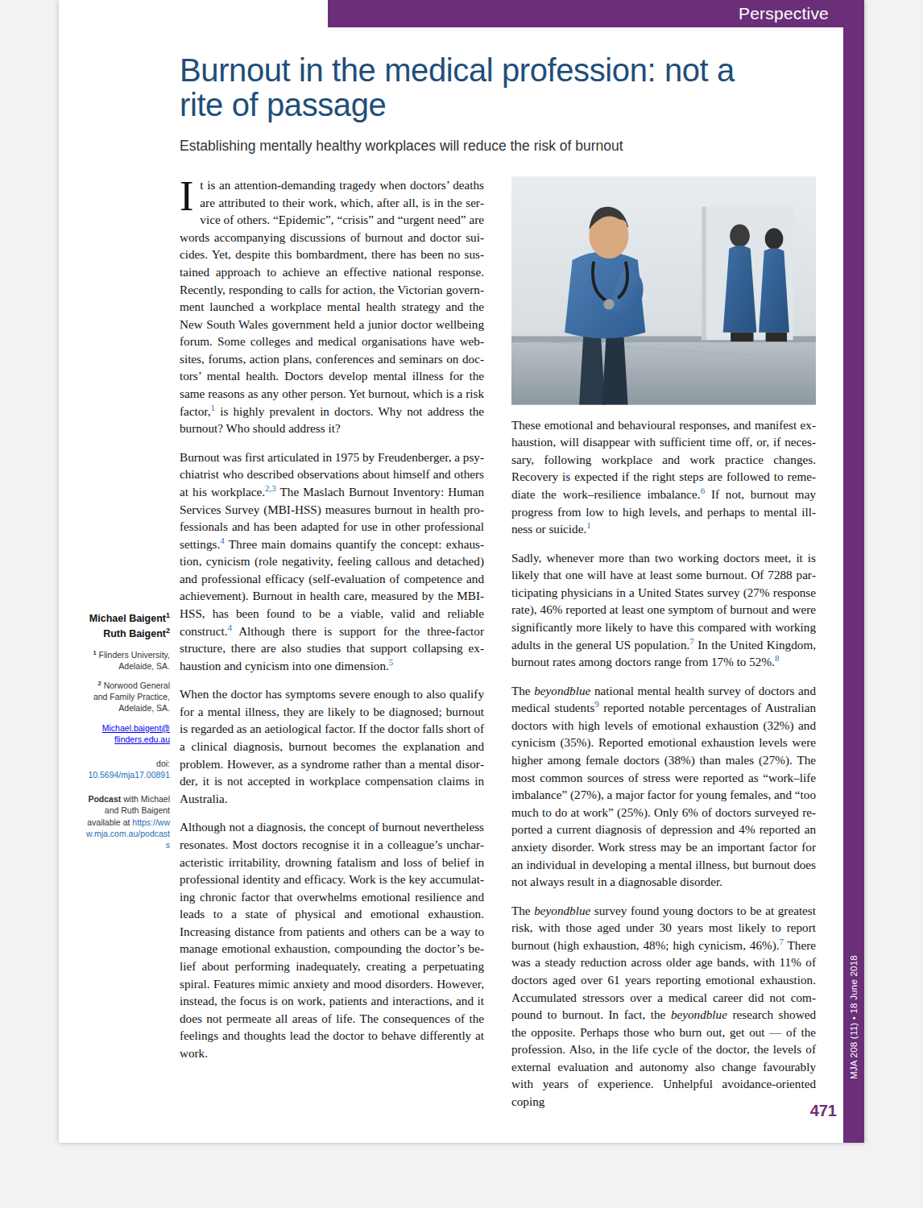MJA 208 (11) • 18 June 2018
471
Perspective
Burnout in the medical profession: not a
rite of passage
Establishing mentally healthy workplaces will reduce the risk of burnout
It is an attention-demanding tragedy when doctors’ deaths are attributed to their work, which, after all, is in the service of others. “Epidemic”, “crisis” and “urgent need” are words accompanying discussions of burnout and doctor suicides. Yet, despite this bombardment, there has been no sustained approach to achieve an effective national response. Recently, responding to calls for action, the Victorian government launched a workplace mental health strategy and the New South Wales government held a junior doctor wellbeing forum. Some colleges and medical organisations have websites, forums, action plans, conferences and seminars on doctors’ mental health. Doctors develop mental illness for the same reasons as any other person. Yet burnout, which is a risk factor,1 is highly prevalent in doctors. Why not address the burnout? Who should address it?
Burnout was first articulated in 1975 by Freudenberger, a psychiatrist who described observations about himself and others at his workplace.2,3 The Maslach Burnout Inventory: Human Services Survey (MBI-HSS) measures burnout in health professionals and has been adapted for use in other professional settings.4 Three main domains quantify the concept: exhaustion, cynicism (role negativity, feeling callous and detached) and professional efficacy (self-evaluation of competence and achievement). Burnout in health care, measured by the MBI-HSS, has been found to be a viable, valid and reliable construct.4 Although there is support for the three-factor structure, there are also studies that support collapsing exhaustion and cynicism into one dimension.5
When the doctor has symptoms severe enough to also qualify for a mental illness, they are likely to be diagnosed; burnout is regarded as an aetiological factor. If the doctor falls short of a clinical diagnosis, burnout becomes the explanation and problem. However, as a syndrome rather than a mental disorder, it is not accepted in workplace compensation claims in Australia.
Although not a diagnosis, the concept of burnout nevertheless resonates. Most doctors recognise it in a colleague’s uncharacteristic irritability, drowning fatalism and loss of belief in professional identity and efficacy. Work is the key accumulating chronic factor that overwhelms emotional resilience and leads to a state of physical and emotional exhaustion. Increasing distance from patients and others can be a way to manage emotional exhaustion, compounding the doctor’s belief about performing inadequately, creating a perpetuating spiral. Features mimic anxiety and mood disorders. However, instead, the focus is on work, patients and interactions, and it does not permeate all areas of life. The consequences of the feelings and thoughts lead the doctor to behave differently at work.
These emotional and behavioural responses, and manifest exhaustion, will disappear with sufficient time off, or, if necessary, following workplace and work practice changes. Recovery is expected if the right steps are followed to remediate the work–resilience imbalance.6 If not, burnout may progress from low to high levels, and perhaps to mental illness or suicide.1
Sadly, whenever more than two working doctors meet, it is likely that one will have at least some burnout. Of 7288 participating physicians in a United States survey (27% response rate), 46% reported at least one symptom of burnout and were significantly more likely to have this compared with working adults in the general US population.7 In the United Kingdom, burnout rates among doctors range from 17% to 52%.8
The beyondblue national mental health survey of doctors and medical students9 reported notable percentages of Australian doctors with high levels of emotional exhaustion (32%) and cynicism (35%). Reported emotional exhaustion levels were higher among female doctors (38%) than males (27%). The most common sources of stress were reported as “work–life imbalance” (27%), a major factor for young females, and “too much to do at work” (25%). Only 6% of doctors surveyed reported a current diagnosis of depression and 4% reported an anxiety disorder. Work stress may be an important factor for an individual in developing a mental illness, but burnout does not always result in a diagnosable disorder.
The beyondblue survey found young doctors to be at greatest risk, with those aged under 30 years most likely to report burnout (high exhaustion, 48%; high cynicism, 46%).7 There was a steady reduction across older age bands, with 11% of doctors aged over 61 years reporting emotional exhaustion. Accumulated stressors over a medical career did not compound to burnout. In fact, the beyondblue research showed the opposite. Perhaps those who burn out, get out — of the profession. Also, in the life cycle of the doctor, the levels of external evaluation and autonomy also change favourably with years of experience. Unhelpful avoidance-oriented coping
Michael Baigent1
Ruth Baigent2
1 Flinders University, Adelaide, SA.
2 Norwood General and Family Practice, Adelaide, SA.
Michael.baigent@
flinders.edu.au
doi: 10.5694/mja17.00891
Podcast with Michael and Ruth Baigent available at https://www.mja.com.au/podcasts